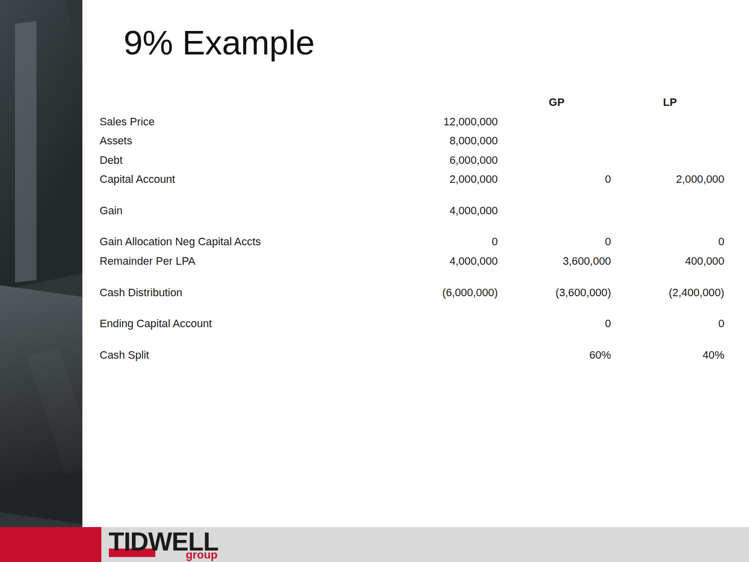9% Example
| | | GP | LP |
| --- | --- | --- | --- |
| Sales Price | 12,000,000 | | |
| Assets | 8,000,000 | | |
| Debt | 6,000,000 | | |
| Capital Account | 2,000,000 | 0 | 2,000,000 |
| Gain | 4,000,000 | | |
| Gain Allocation Neg Capital Accts | 0 | 0 | 0 |
| Remainder Per LPA | 4,000,000 | 3,600,000 | 400,000 |
| Cash Distribution | (6,000,000) | (3,600,000) | (2,400,000) |
| Ending Capital Account | | 0 | 0 |
| Cash Split | | 60% | 40% |
TIDWELL group